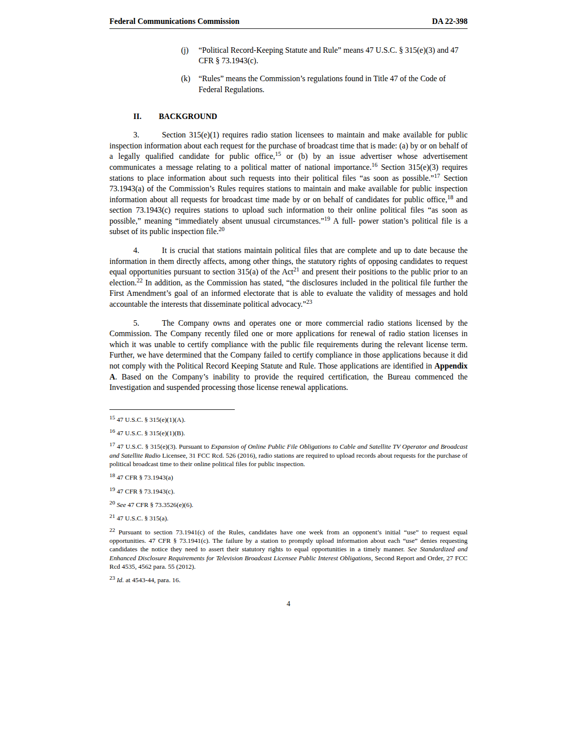Federal Communications Commission DA 22-398
(j) “Political Record-Keeping Statute and Rule” means 47 U.S.C. § 315(e)(3) and 47 CFR § 73.1943(c).
(k) “Rules” means the Commission’s regulations found in Title 47 of the Code of Federal Regulations.
II. BACKGROUND
3. Section 315(e)(1) requires radio station licensees to maintain and make available for public inspection information about each request for the purchase of broadcast time that is made: (a) by or on behalf of a legally qualified candidate for public office,15 or (b) by an issue advertiser whose advertisement communicates a message relating to a political matter of national importance.16 Section 315(e)(3) requires stations to place information about such requests into their political files “as soon as possible.”17 Section 73.1943(a) of the Commission’s Rules requires stations to maintain and make available for public inspection information about all requests for broadcast time made by or on behalf of candidates for public office,18 and section 73.1943(c) requires stations to upload such information to their online political files “as soon as possible,” meaning “immediately absent unusual circumstances.”19 A full- power station’s political file is a subset of its public inspection file.20
4. It is crucial that stations maintain political files that are complete and up to date because the information in them directly affects, among other things, the statutory rights of opposing candidates to request equal opportunities pursuant to section 315(a) of the Act21 and present their positions to the public prior to an election.22 In addition, as the Commission has stated, “the disclosures included in the political file further the First Amendment’s goal of an informed electorate that is able to evaluate the validity of messages and hold accountable the interests that disseminate political advocacy.”23
5. The Company owns and operates one or more commercial radio stations licensed by the Commission. The Company recently filed one or more applications for renewal of radio station licenses in which it was unable to certify compliance with the public file requirements during the relevant license term. Further, we have determined that the Company failed to certify compliance in those applications because it did not comply with the Political Record Keeping Statute and Rule. Those applications are identified in Appendix A. Based on the Company’s inability to provide the required certification, the Bureau commenced the Investigation and suspended processing those license renewal applications.
15 47 U.S.C. § 315(e)(1)(A).
16 47 U.S.C. § 315(e)(1)(B).
17 47 U.S.C. § 315(e)(3). Pursuant to Expansion of Online Public File Obligations to Cable and Satellite TV Operator and Broadcast and Satellite Radio Licensee, 31 FCC Rcd. 526 (2016), radio stations are required to upload records about requests for the purchase of political broadcast time to their online political files for public inspection.
18 47 CFR § 73.1943(a)
19 47 CFR § 73.1943(c).
20 See 47 CFR § 73.3526(e)(6).
21 47 U.S.C. § 315(a).
22 Pursuant to section 73.1941(c) of the Rules, candidates have one week from an opponent’s initial “use” to request equal opportunities. 47 CFR § 73.1941(c). The failure by a station to promptly upload information about each “use” denies requesting candidates the notice they need to assert their statutory rights to equal opportunities in a timely manner. See Standardized and Enhanced Disclosure Requirements for Television Broadcast Licensee Public Interest Obligations, Second Report and Order, 27 FCC Rcd 4535, 4562 para. 55 (2012).
23 Id. at 4543-44, para. 16.
4